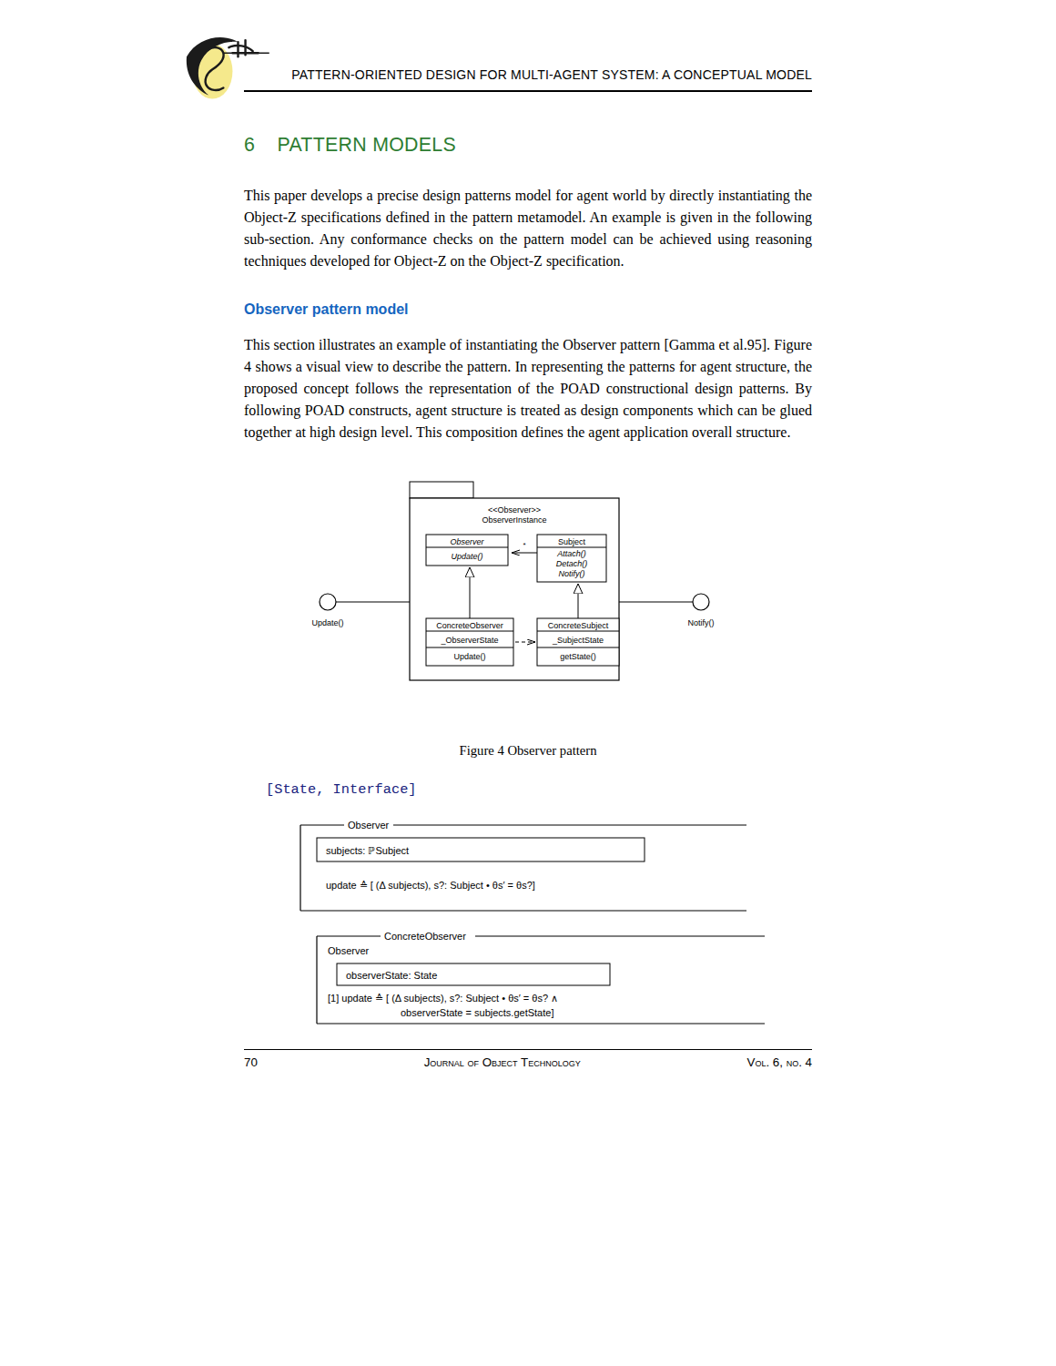PATTERN-ORIENTED DESIGN FOR MULTI-AGENT SYSTEM: A CONCEPTUAL MODEL
6 PATTERN MODELS
This paper develops a precise design patterns model for agent world by directly instantiating the Object-Z specifications defined in the pattern metamodel. An example is given in the following sub-section. Any conformance checks on the pattern model can be achieved using reasoning techniques developed for Object-Z on the Object-Z specification.
Observer pattern model
This section illustrates an example of instantiating the Observer pattern [Gamma et al.95]. Figure 4 shows a visual view to describe the pattern. In representing the patterns for agent structure, the proposed concept follows the representation of the POAD constructional design patterns. By following POAD constructs, agent structure is treated as design components which can be glued together at high design level. This composition defines the agent application overall structure.
<<Observer>> ObserverInstance Observer Update() Subject Attach() Detach() Notify() * ConcreteObserver _ObserverState Update() ConcreteSubject _SubjectState getState() Update() Notify()
Figure 4 Observer pattern
[State, Interface]
Observer subjects: ℙSubject update ≙ [ (Δ subjects), s?: Subject • θs′ = θs?] ConcreteObserver Observer observerState: State [1] update ≙ [ (Δ subjects), s?: Subject • θs′ = θs? ∧ observerState = subjects.getState]
70
Journal of Object Technology
Vol. 6, no. 4